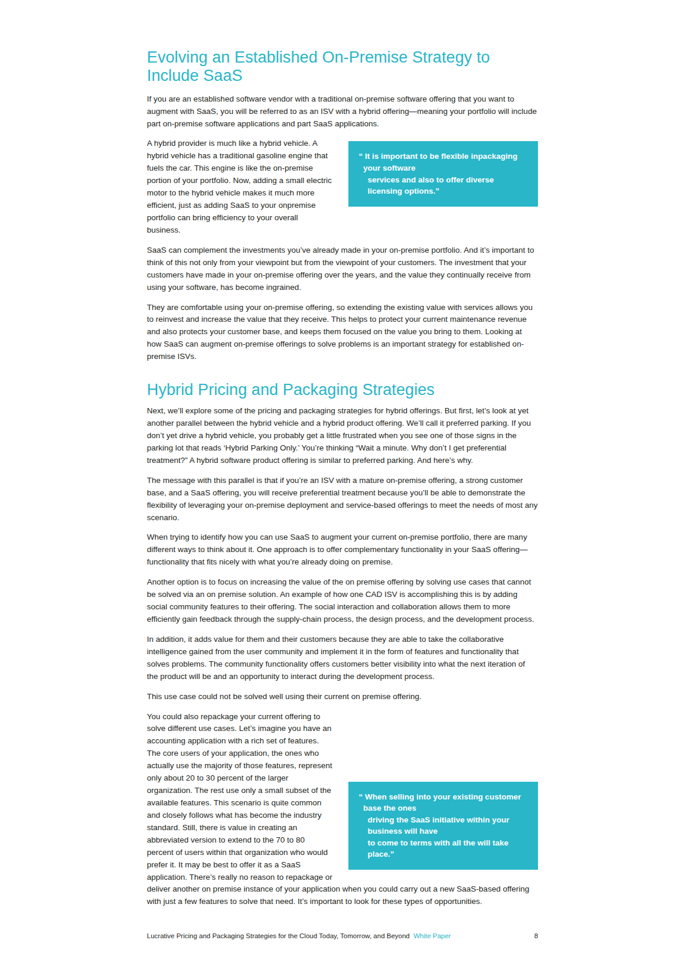Evolving an Established On-Premise Strategy to Include SaaS
If you are an established software vendor with a traditional on-premise software offering that you want to augment with SaaS, you will be referred to as an ISV with a hybrid offering—meaning your portfolio will include part on-premise software applications and part SaaS applications.
“ It is important to be flexible inpackaging your software services and also to offer diverse licensing options.”
A hybrid provider is much like a hybrid vehicle. A hybrid vehicle has a traditional gasoline engine that fuels the car. This engine is like the on-premise portion of your portfolio. Now, adding a small electric motor to the hybrid vehicle makes it much more efficient, just as adding SaaS to your onpremise portfolio can bring efficiency to your overall business.
SaaS can complement the investments you’ve already made in your on-premise portfolio. And it’s important to think of this not only from your viewpoint but from the viewpoint of your customers. The investment that your customers have made in your on-premise offering over the years, and the value they continually receive from using your software, has become ingrained.
They are comfortable using your on-premise offering, so extending the existing value with services allows you to reinvest and increase the value that they receive. This helps to protect your current maintenance revenue and also protects your customer base, and keeps them focused on the value you bring to them. Looking at how SaaS can augment on-premise offerings to solve problems is an important strategy for established on-premise ISVs.
Hybrid Pricing and Packaging Strategies
Next, we’ll explore some of the pricing and packaging strategies for hybrid offerings. But first, let’s look at yet another parallel between the hybrid vehicle and a hybrid product offering. We’ll call it preferred parking. If you don’t yet drive a hybrid vehicle, you probably get a little frustrated when you see one of those signs in the parking lot that reads ‘Hybrid Parking Only.’ You’re thinking “Wait a minute. Why don’t I get preferential treatment?” A hybrid software product offering is similar to preferred parking. And here’s why.
The message with this parallel is that if you’re an ISV with a mature on-premise offering, a strong customer base, and a SaaS offering, you will receive preferential treatment because you’ll be able to demonstrate the flexibility of leveraging your on-premise deployment and service-based offerings to meet the needs of most any scenario.
When trying to identify how you can use SaaS to augment your current on-premise portfolio, there are many different ways to think about it. One approach is to offer complementary functionality in your SaaS offering—functionality that fits nicely with what you’re already doing on premise.
Another option is to focus on increasing the value of the on premise offering by solving use cases that cannot be solved via an on premise solution. An example of how one CAD ISV is accomplishing this is by adding social community features to their offering. The social interaction and collaboration allows them to more efficiently gain feedback through the supply-chain process, the design process, and the development process.
In addition, it adds value for them and their customers because they are able to take the collaborative intelligence gained from the user community and implement it in the form of features and functionality that solves problems. The community functionality offers customers better visibility into what the next iteration of the product will be and an opportunity to interact during the development process.
This use case could not be solved well using their current on premise offering.
“ When selling into your existing customer base the ones driving the SaaS initiative within your business will have to come to terms with all the will take place.”
You could also repackage your current offering to solve different use cases. Let’s imagine you have an accounting application with a rich set of features. The core users of your application, the ones who actually use the majority of those features, represent only about 20 to 30 percent of the larger organization. The rest use only a small subset of the available features. This scenario is quite common and closely follows what has become the industry standard. Still, there is value in creating an abbreviated version to extend to the 70 to 80 percent of users within that organization who would prefer it. It may be best to offer it as a SaaS application. There’s really no reason to repackage or deliver another on premise instance of your application when you could carry out a new SaaS-based offering with just a few features to solve that need. It’s important to look for these types of opportunities.
Lucrative Pricing and Packaging Strategies for the Cloud Today, Tomorrow, and Beyond White Paper
8